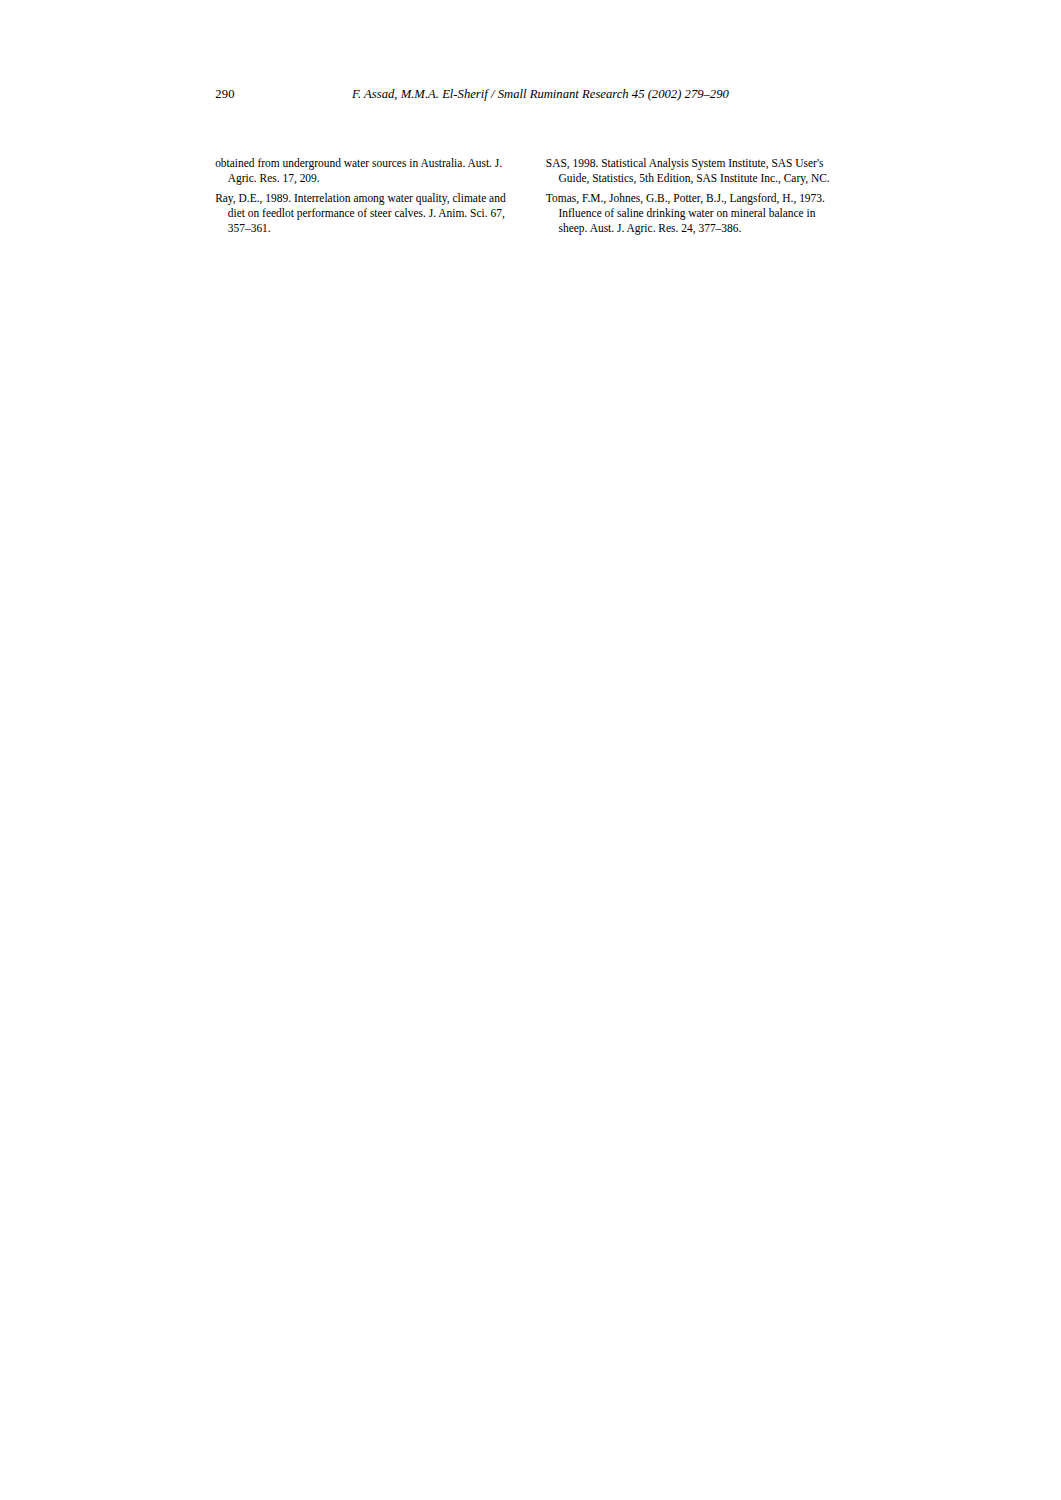290 F. Assad, M.M.A. El-Sherif / Small Ruminant Research 45 (2002) 279–290
obtained from underground water sources in Australia. Aust. J. Agric. Res. 17, 209.
Ray, D.E., 1989. Interrelation among water quality, climate and diet on feedlot performance of steer calves. J. Anim. Sci. 67, 357–361.
SAS, 1998. Statistical Analysis System Institute, SAS User's Guide, Statistics, 5th Edition, SAS Institute Inc., Cary, NC.
Tomas, F.M., Johnes, G.B., Potter, B.J., Langsford, H., 1973. Influence of saline drinking water on mineral balance in sheep. Aust. J. Agric. Res. 24, 377–386.